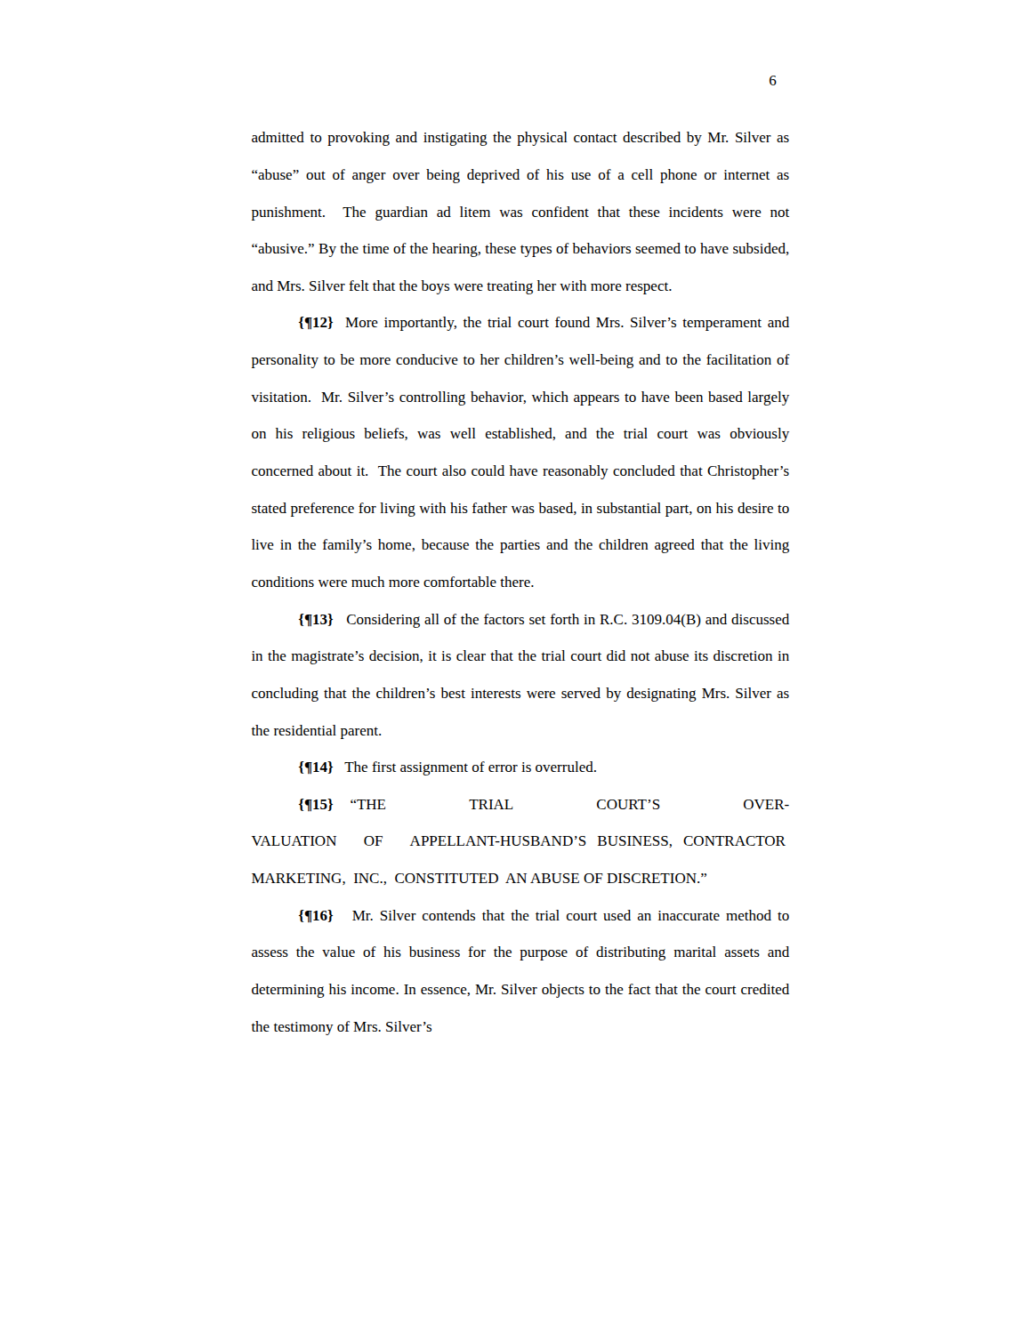6
admitted to provoking and instigating the physical contact described by Mr. Silver as “abuse” out of anger over being deprived of his use of a cell phone or internet as punishment. The guardian ad litem was confident that these incidents were not “abusive.” By the time of the hearing, these types of behaviors seemed to have subsided, and Mrs. Silver felt that the boys were treating her with more respect.
{¶12} More importantly, the trial court found Mrs. Silver’s temperament and personality to be more conducive to her children’s well-being and to the facilitation of visitation. Mr. Silver’s controlling behavior, which appears to have been based largely on his religious beliefs, was well established, and the trial court was obviously concerned about it. The court also could have reasonably concluded that Christopher’s stated preference for living with his father was based, in substantial part, on his desire to live in the family’s home, because the parties and the children agreed that the living conditions were much more comfortable there.
{¶13} Considering all of the factors set forth in R.C. 3109.04(B) and discussed in the magistrate’s decision, it is clear that the trial court did not abuse its discretion in concluding that the children’s best interests were served by designating Mrs. Silver as the residential parent.
{¶14} The first assignment of error is overruled.
{¶15} “THE TRIAL COURT’S OVER-VALUATION OF APPELLANT-HUSBAND’S BUSINESS, CONTRACTOR MARKETING, INC., CONSTITUTED AN ABUSE OF DISCRETION.”
{¶16} Mr. Silver contends that the trial court used an inaccurate method to assess the value of his business for the purpose of distributing marital assets and determining his income. In essence, Mr. Silver objects to the fact that the court credited the testimony of Mrs. Silver’s